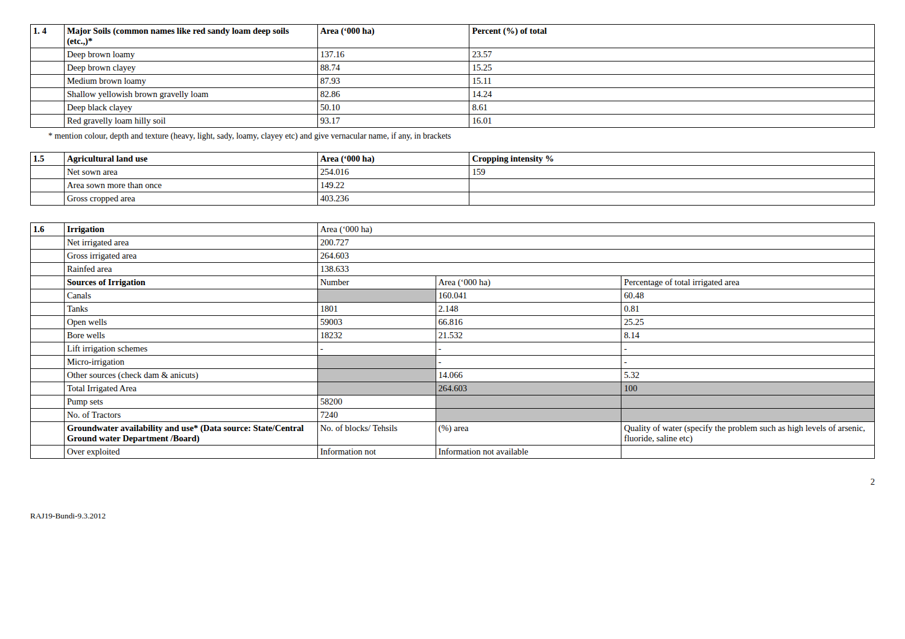| 1. 4 | Major Soils (common names like red sandy loam deep soils (etc.,)* | Area (‘000 ha) | Percent (%) of total |
| | Deep brown loamy | 137.16 | 23.57 |
| | Deep brown clayey | 88.74 | 15.25 |
| | Medium brown loamy | 87.93 | 15.11 |
| | Shallow yellowish brown gravelly loam | 82.86 | 14.24 |
| | Deep black clayey | 50.10 | 8.61 |
| | Red gravelly loam hilly soil | 93.17 | 16.01 |
* mention colour, depth and texture (heavy, light, sady, loamy, clayey etc) and give vernacular name, if any, in brackets
| 1.5 | Agricultural land use | Area (‘000 ha) | Cropping intensity % |
| | Net sown area | 254.016 | 159 |
| | Area sown more than once | 149.22 | |
| | Gross cropped area | 403.236 | |
| 1.6 | Irrigation | Area (‘000 ha) |
| | Net irrigated area | 200.727 |
| | Gross irrigated area | 264.603 |
| | Rainfed area | 138.633 |
| | Sources of Irrigation | Number | Area (‘000 ha) | Percentage of total irrigated area |
| | Canals | | 160.041 | 60.48 |
| | Tanks | 1801 | 2.148 | 0.81 |
| | Open wells | 59003 | 66.816 | 25.25 |
| | Bore wells | 18232 | 21.532 | 8.14 |
| | Lift irrigation schemes | - | - | - |
| | Micro-irrigation | | - | - |
| | Other sources (check dam & anicuts) | | 14.066 | 5.32 |
| | Total Irrigated Area | | 264.603 | 100 |
| | Pump sets | 58200 | | |
| | No. of Tractors | 7240 | | |
| | Groundwater availability and use* (Data source: State/Central Ground water Department /Board) | No. of blocks/ Tehsils | (%) area | Quality of water (specify the problem such as high levels of arsenic, fluoride, saline etc) |
| | Over exploited | Information not | Information not available | |
2
RAJ19-Bundi-9.3.2012